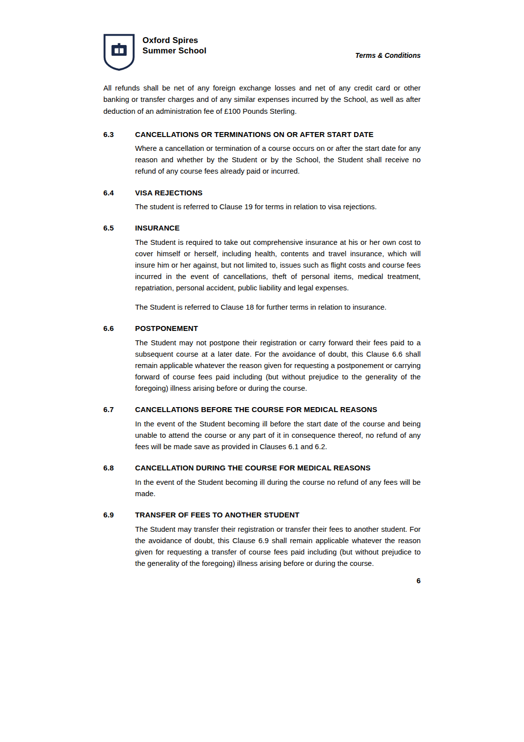Oxford Spires
Summer School
Terms & Conditions
All refunds shall be net of any foreign exchange losses and net of any credit card or other banking or transfer charges and of any similar expenses incurred by the School, as well as after deduction of an administration fee of £100 Pounds Sterling.
6.3 Cancellations or terminations on or after start date
Where a cancellation or termination of a course occurs on or after the start date for any reason and whether by the Student or by the School, the Student shall receive no refund of any course fees already paid or incurred.
6.4 Visa rejections
The student is referred to Clause 19 for terms in relation to visa rejections.
6.5 Insurance
The Student is required to take out comprehensive insurance at his or her own cost to cover himself or herself, including health, contents and travel insurance, which will insure him or her against, but not limited to, issues such as flight costs and course fees incurred in the event of cancellations, theft of personal items, medical treatment, repatriation, personal accident, public liability and legal expenses.
The Student is referred to Clause 18 for further terms in relation to insurance.
6.6 Postponement
The Student may not postpone their registration or carry forward their fees paid to a subsequent course at a later date. For the avoidance of doubt, this Clause 6.6 shall remain applicable whatever the reason given for requesting a postponement or carrying forward of course fees paid including (but without prejudice to the generality of the foregoing) illness arising before or during the course.
6.7 Cancellations before the course for medical reasons
In the event of the Student becoming ill before the start date of the course and being unable to attend the course or any part of it in consequence thereof, no refund of any fees will be made save as provided in Clauses 6.1 and 6.2.
6.8 Cancellation during the course for medical reasons
In the event of the Student becoming ill during the course no refund of any fees will be made.
6.9 Transfer of fees to another student
The Student may transfer their registration or transfer their fees to another student. For the avoidance of doubt, this Clause 6.9 shall remain applicable whatever the reason given for requesting a transfer of course fees paid including (but without prejudice to the generality of the foregoing) illness arising before or during the course.
6